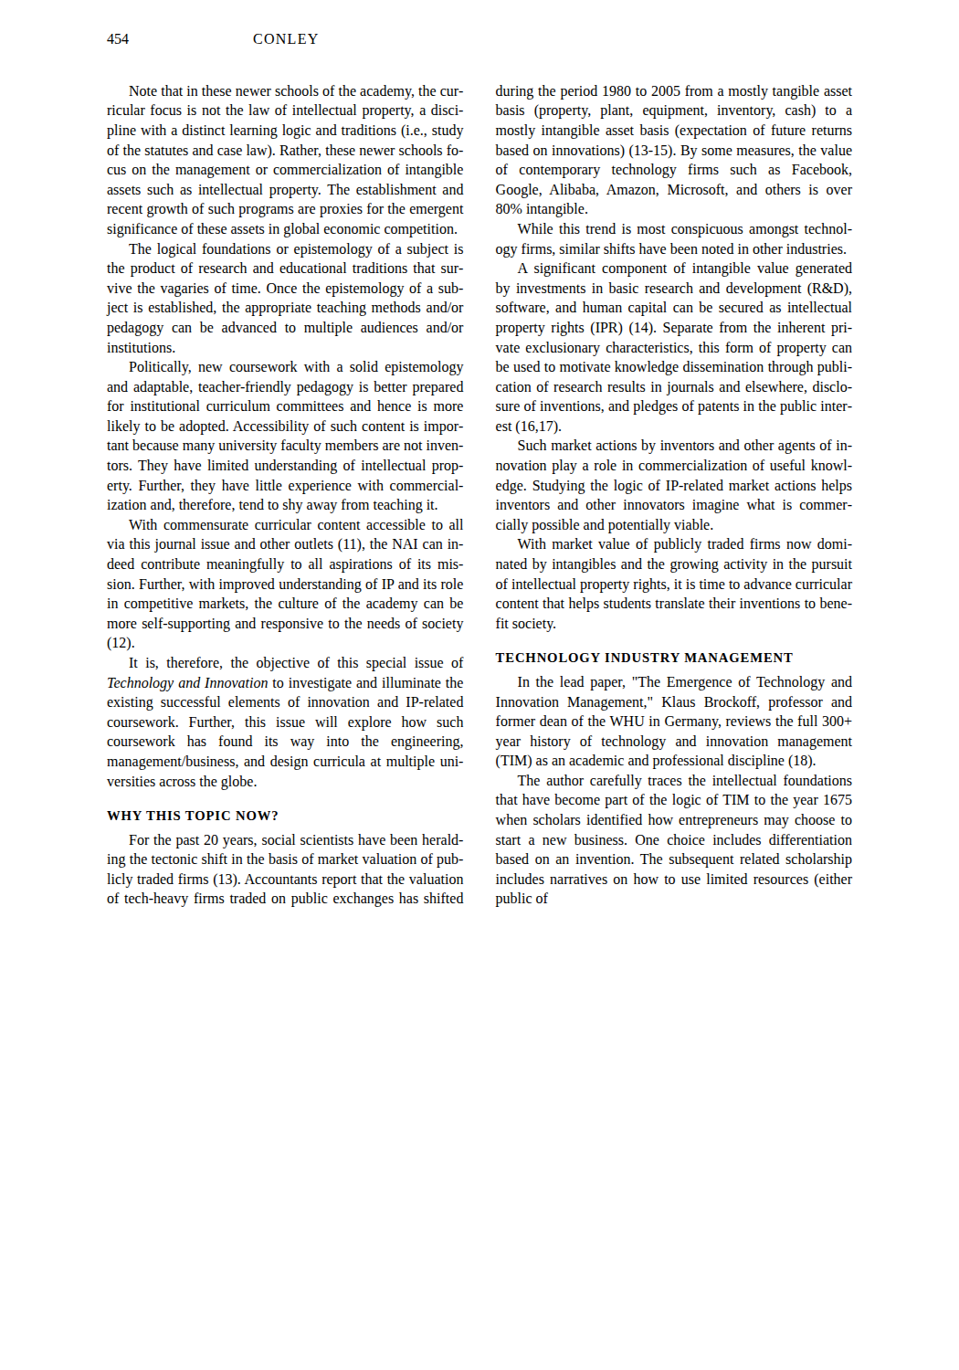454 CONLEY
Note that in these newer schools of the academy, the curricular focus is not the law of intellectual property, a discipline with a distinct learning logic and traditions (i.e., study of the statutes and case law). Rather, these newer schools focus on the management or commercialization of intangible assets such as intellectual property. The establishment and recent growth of such programs are proxies for the emergent significance of these assets in global economic competition.
The logical foundations or epistemology of a subject is the product of research and educational traditions that survive the vagaries of time. Once the epistemology of a subject is established, the appropriate teaching methods and/or pedagogy can be advanced to multiple audiences and/or institutions.
Politically, new coursework with a solid epistemology and adaptable, teacher-friendly pedagogy is better prepared for institutional curriculum committees and hence is more likely to be adopted. Accessibility of such content is important because many university faculty members are not inventors. They have limited understanding of intellectual property. Further, they have little experience with commercialization and, therefore, tend to shy away from teaching it.
With commensurate curricular content accessible to all via this journal issue and other outlets (11), the NAI can indeed contribute meaningfully to all aspirations of its mission. Further, with improved understanding of IP and its role in competitive markets, the culture of the academy can be more self-supporting and responsive to the needs of society (12).
It is, therefore, the objective of this special issue of Technology and Innovation to investigate and illuminate the existing successful elements of innovation and IP-related coursework. Further, this issue will explore how such coursework has found its way into the engineering, management/business, and design curricula at multiple universities across the globe.
Why This Topic Now?
For the past 20 years, social scientists have been heralding the tectonic shift in the basis of market valuation of publicly traded firms (13). Accountants report that the valuation of tech-heavy firms traded on public exchanges has shifted during the period 1980 to 2005 from a mostly tangible asset basis (property, plant, equipment, inventory, cash) to a mostly intangible asset basis (expectation of future returns based on innovations) (13-15). By some measures, the value of contemporary technology firms such as Facebook, Google, Alibaba, Amazon, Microsoft, and others is over 80% intangible.
While this trend is most conspicuous amongst technology firms, similar shifts have been noted in other industries.
A significant component of intangible value generated by investments in basic research and development (R&D), software, and human capital can be secured as intellectual property rights (IPR) (14). Separate from the inherent private exclusionary characteristics, this form of property can be used to motivate knowledge dissemination through publication of research results in journals and elsewhere, disclosure of inventions, and pledges of patents in the public interest (16,17).
Such market actions by inventors and other agents of innovation play a role in commercialization of useful knowledge. Studying the logic of IP-related market actions helps inventors and other innovators imagine what is commercially possible and potentially viable.
With market value of publicly traded firms now dominated by intangibles and the growing activity in the pursuit of intellectual property rights, it is time to advance curricular content that helps students translate their inventions to benefit society.
Technology Industry Management
In the lead paper, "The Emergence of Technology and Innovation Management," Klaus Brockoff, professor and former dean of the WHU in Germany, reviews the full 300+ year history of technology and innovation management (TIM) as an academic and professional discipline (18).
The author carefully traces the intellectual foundations that have become part of the logic of TIM to the year 1675 when scholars identified how entrepreneurs may choose to start a new business. One choice includes differentiation based on an invention. The subsequent related scholarship includes narratives on how to use limited resources (either public of